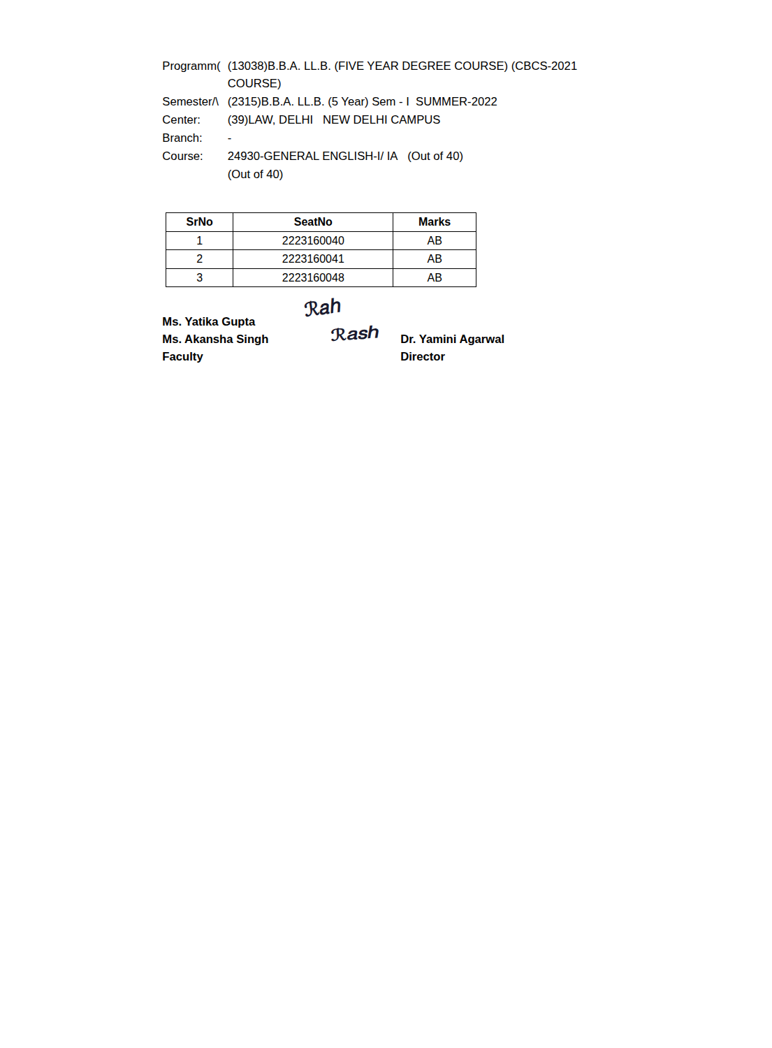Programm( (13038)B.B.A. LL.B. (FIVE YEAR DEGREE COURSE) (CBCS-2021 COURSE)
Semester/\ (2315)B.B.A. LL.B. (5 Year) Sem - I SUMMER-2022
Center: (39)LAW, DELHI NEW DELHI CAMPUS
Branch: -
Course: 24930-GENERAL ENGLISH-I/ IA (Out of 40)
(Out of 40)
| SrNo | SeatNo | Marks |
| --- | --- | --- |
| 1 | 2223160040 | AB |
| 2 | 2223160041 | AB |
| 3 | 2223160048 | AB |
Ms. Yatika Gupta ℛ𝑎ℎ
Ms. Akansha Singh ℛ𝑎𝑠ℎ
Dr. Yamini Agarwal
Faculty
Director